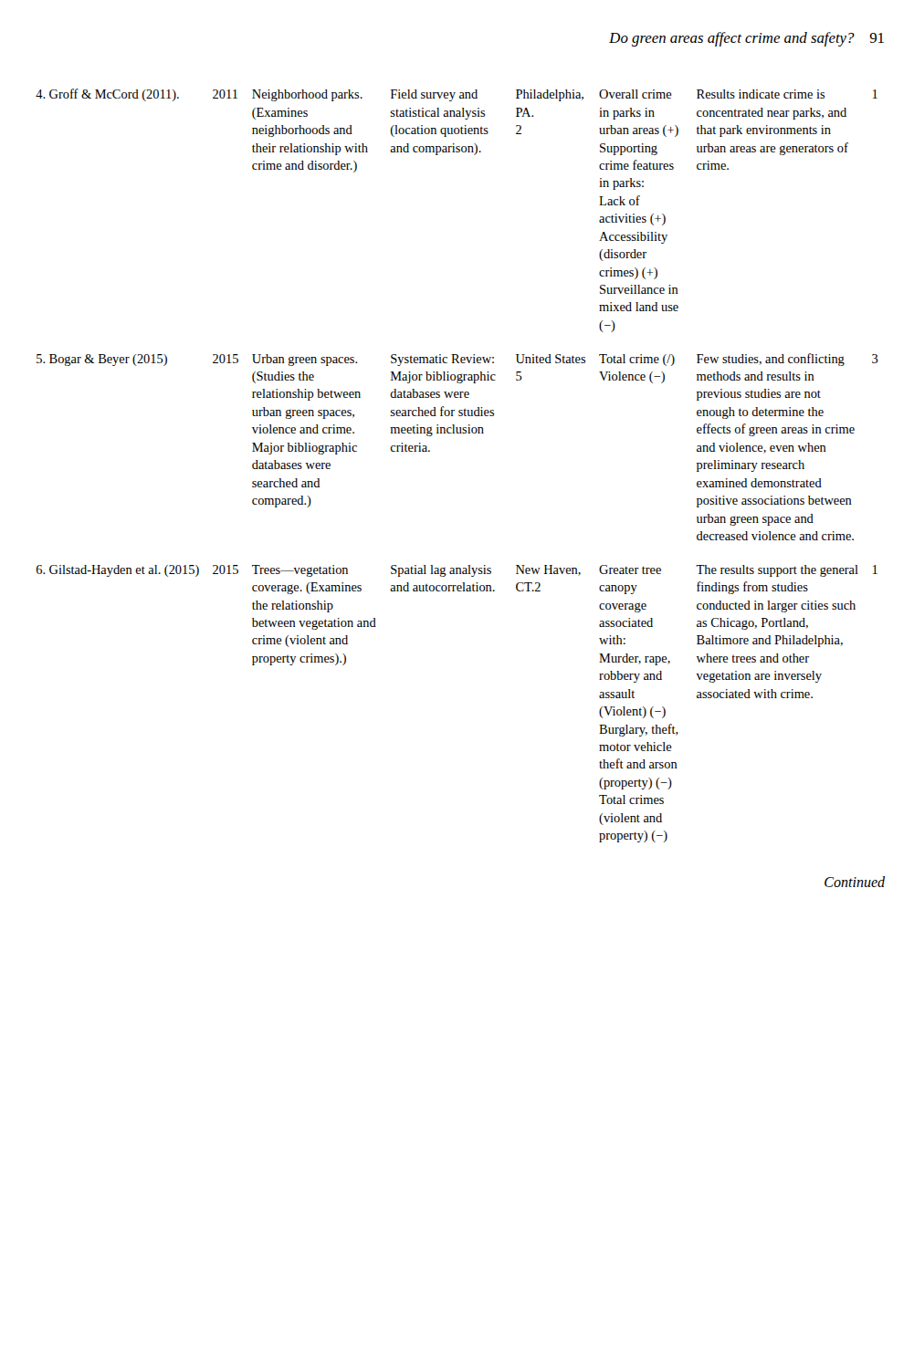Do green areas affect crime and safety?91
| 4. Groff & McCord (2011). | 2011 | Neighborhood parks. (Examines neighborhoods and their relationship with crime and disorder.) | Field survey and statistical analysis (location quotients and comparison). | Philadelphia, PA. 2 | Overall crime in parks in urban areas (+) Supporting crime features in parks: Lack of activities (+) Accessibility (disorder crimes) (+) Surveillance in mixed land use (−) | Results indicate crime is concentrated near parks, and that park environments in urban areas are generators of crime. | 1 |
| 5. Bogar & Beyer (2015) | 2015 | Urban green spaces. (Studies the relationship between urban green spaces, violence and crime. Major bibliographic databases were searched and compared.) | Systematic Review: Major bibliographic databases were searched for studies meeting inclusion criteria. | United States 5 | Total crime (/) Violence (−) | Few studies, and conflicting methods and results in previous studies are not enough to determine the effects of green areas in crime and violence, even when preliminary research examined demonstrated positive associations between urban green space and decreased violence and crime. | 3 |
| 6. Gilstad-Hayden et al. (2015) | 2015 | Trees—vegetation coverage. (Examines the relationship between vegetation and crime (violent and property crimes).) | Spatial lag analysis and autocorrelation. | New Haven, CT.2 | Greater tree canopy coverage associated with: Murder, rape, robbery and assault (Violent) (−) Burglary, theft, motor vehicle theft and arson (property) (−) Total crimes (violent and property) (−) | The results support the general findings from studies conducted in larger cities such as Chicago, Portland, Baltimore and Philadelphia, where trees and other vegetation are inversely associated with crime. | 1 |
Continued